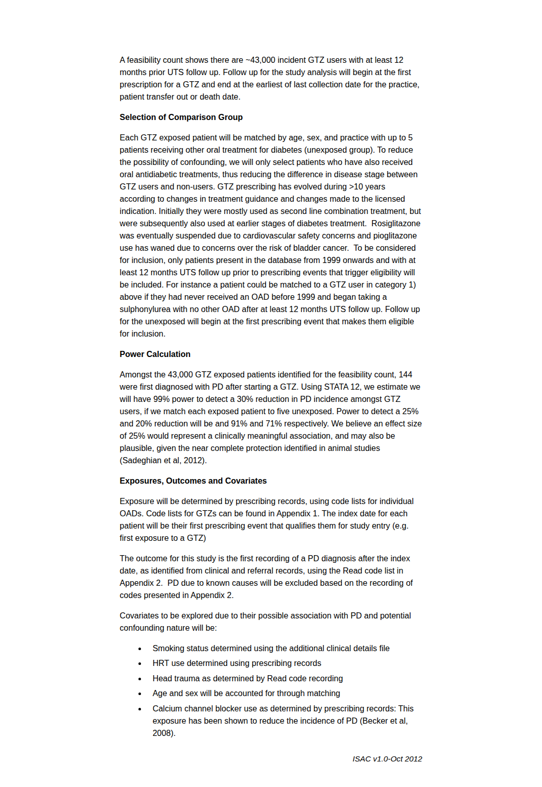A feasibility count shows there are ~43,000 incident GTZ users with at least 12 months prior UTS follow up. Follow up for the study analysis will begin at the first prescription for a GTZ and end at the earliest of last collection date for the practice, patient transfer out or death date.
Selection of Comparison Group
Each GTZ exposed patient will be matched by age, sex, and practice with up to 5 patients receiving other oral treatment for diabetes (unexposed group). To reduce the possibility of confounding, we will only select patients who have also received oral antidiabetic treatments, thus reducing the difference in disease stage between GTZ users and non-users. GTZ prescribing has evolved during >10 years according to changes in treatment guidance and changes made to the licensed indication. Initially they were mostly used as second line combination treatment, but were subsequently also used at earlier stages of diabetes treatment. Rosiglitazone was eventually suspended due to cardiovascular safety concerns and pioglitazone use has waned due to concerns over the risk of bladder cancer. To be considered for inclusion, only patients present in the database from 1999 onwards and with at least 12 months UTS follow up prior to prescribing events that trigger eligibility will be included. For instance a patient could be matched to a GTZ user in category 1) above if they had never received an OAD before 1999 and began taking a sulphonylurea with no other OAD after at least 12 months UTS follow up. Follow up for the unexposed will begin at the first prescribing event that makes them eligible for inclusion.
Power Calculation
Amongst the 43,000 GTZ exposed patients identified for the feasibility count, 144 were first diagnosed with PD after starting a GTZ. Using STATA 12, we estimate we will have 99% power to detect a 30% reduction in PD incidence amongst GTZ users, if we match each exposed patient to five unexposed. Power to detect a 25% and 20% reduction will be and 91% and 71% respectively. We believe an effect size of 25% would represent a clinically meaningful association, and may also be plausible, given the near complete protection identified in animal studies (Sadeghian et al, 2012).
Exposures, Outcomes and Covariates
Exposure will be determined by prescribing records, using code lists for individual OADs. Code lists for GTZs can be found in Appendix 1. The index date for each patient will be their first prescribing event that qualifies them for study entry (e.g. first exposure to a GTZ)
The outcome for this study is the first recording of a PD diagnosis after the index date, as identified from clinical and referral records, using the Read code list in Appendix 2. PD due to known causes will be excluded based on the recording of codes presented in Appendix 2.
Covariates to be explored due to their possible association with PD and potential confounding nature will be:
Smoking status determined using the additional clinical details file
HRT use determined using prescribing records
Head trauma as determined by Read code recording
Age and sex will be accounted for through matching
Calcium channel blocker use as determined by prescribing records: This exposure has been shown to reduce the incidence of PD (Becker et al, 2008).
ISAC v1.0-Oct 2012